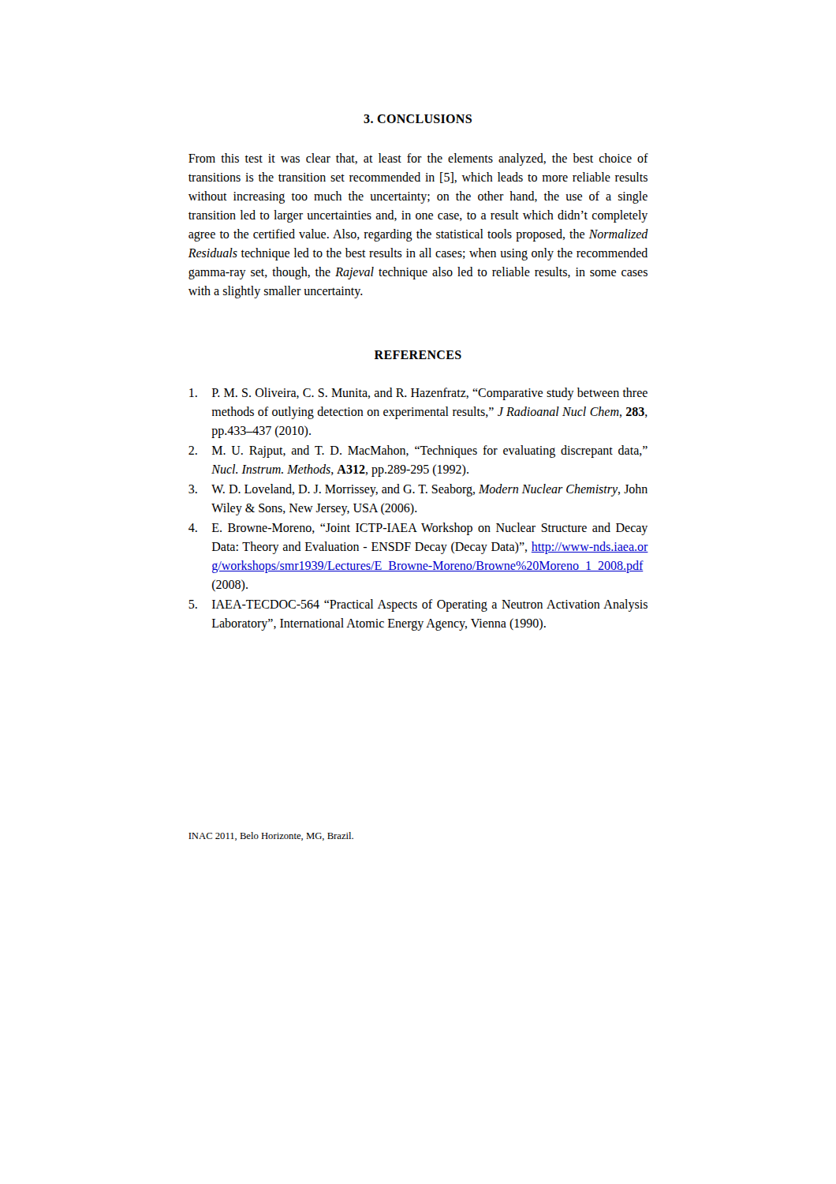3. CONCLUSIONS
From this test it was clear that, at least for the elements analyzed, the best choice of transitions is the transition set recommended in [5], which leads to more reliable results without increasing too much the uncertainty; on the other hand, the use of a single transition led to larger uncertainties and, in one case, to a result which didn’t completely agree to the certified value. Also, regarding the statistical tools proposed, the Normalized Residuals technique led to the best results in all cases; when using only the recommended gamma-ray set, though, the Rajeval technique also led to reliable results, in some cases with a slightly smaller uncertainty.
REFERENCES
P. M. S. Oliveira, C. S. Munita, and R. Hazenfratz, “Comparative study between three methods of outlying detection on experimental results,” J Radioanal Nucl Chem, 283, pp.433–437 (2010).
M. U. Rajput, and T. D. MacMahon, “Techniques for evaluating discrepant data,” Nucl. Instrum. Methods, A312, pp.289-295 (1992).
W. D. Loveland, D. J. Morrissey, and G. T. Seaborg, Modern Nuclear Chemistry, John Wiley & Sons, New Jersey, USA (2006).
E. Browne-Moreno, “Joint ICTP-IAEA Workshop on Nuclear Structure and Decay Data: Theory and Evaluation - ENSDF Decay (Decay Data)”, http://www-nds.iaea.org/workshops/smr1939/Lectures/E_Browne-Moreno/Browne%20Moreno_1_2008.pdf (2008).
IAEA-TECDOC-564 “Practical Aspects of Operating a Neutron Activation Analysis Laboratory”, International Atomic Energy Agency, Vienna (1990).
INAC 2011, Belo Horizonte, MG, Brazil.